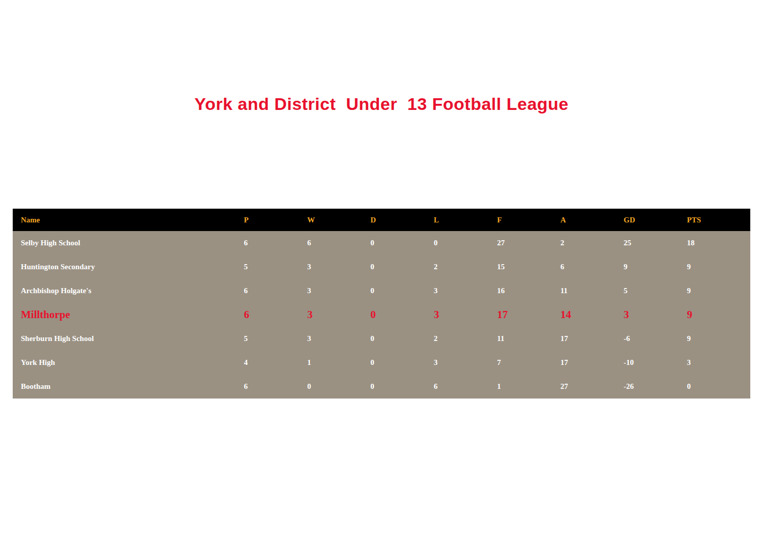York and District Under 13 Football League
| Name | P | W | D | L | F | A | GD | PTS |
| --- | --- | --- | --- | --- | --- | --- | --- | --- |
| Selby High School | 6 | 6 | 0 | 0 | 27 | 2 | 25 | 18 |
| Huntington Secondary | 5 | 3 | 0 | 2 | 15 | 6 | 9 | 9 |
| Archbishop Holgate's | 6 | 3 | 0 | 3 | 16 | 11 | 5 | 9 |
| Millthorpe | 6 | 3 | 0 | 3 | 17 | 14 | 3 | 9 |
| Sherburn High School | 5 | 3 | 0 | 2 | 11 | 17 | -6 | 9 |
| York High | 4 | 1 | 0 | 3 | 7 | 17 | -10 | 3 |
| Bootham | 6 | 0 | 0 | 6 | 1 | 27 | -26 | 0 |